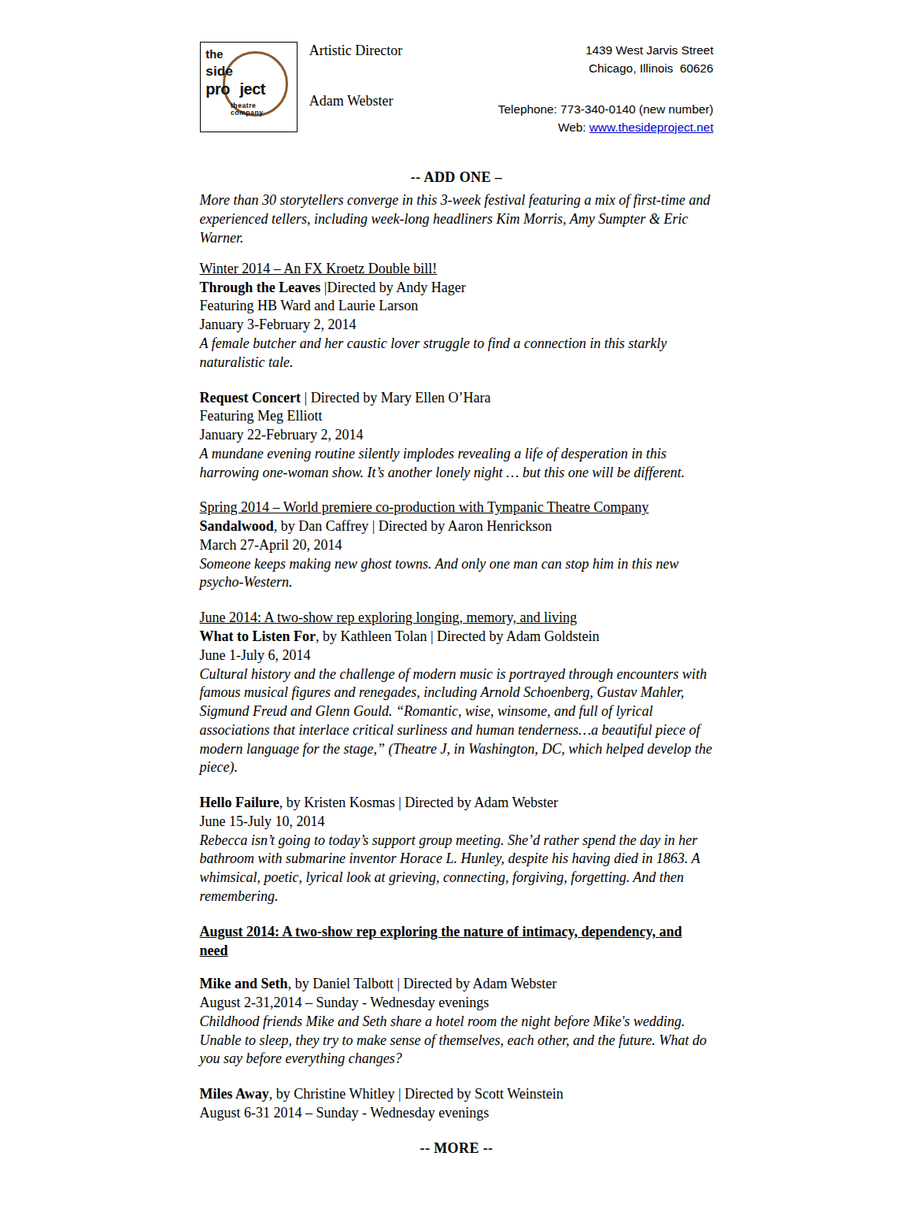| the side pro ject theatre company | Artistic Director Adam Webster | 1439 West Jarvis Street Chicago, Illinois 60626 Telephone: 773-340-0140 (new number) Web: www.thesideproject.net |
-- ADD ONE –
More than 30 storytellers converge in this 3-week festival featuring a mix of first-time and experienced tellers, including week-long headliners Kim Morris, Amy Sumpter & Eric Warner.
Winter 2014 – An FX Kroetz Double bill!
Through the Leaves |Directed by Andy Hager
Featuring HB Ward and Laurie Larson
January 3-February 2, 2014
A female butcher and her caustic lover struggle to find a connection in this starkly naturalistic tale.
Request Concert | Directed by Mary Ellen O’Hara
Featuring Meg Elliott
January 22-February 2, 2014
A mundane evening routine silently implodes revealing a life of desperation in this harrowing one-woman show. It’s another lonely night … but this one will be different.
Spring 2014 – World premiere co-production with Tympanic Theatre Company
Sandalwood, by Dan Caffrey | Directed by Aaron Henrickson
March 27-April 20, 2014
Someone keeps making new ghost towns. And only one man can stop him in this new psycho-Western.
June 2014: A two-show rep exploring longing, memory, and living
What to Listen For, by Kathleen Tolan | Directed by Adam Goldstein
June 1-July 6, 2014
Cultural history and the challenge of modern music is portrayed through encounters with famous musical figures and renegades, including Arnold Schoenberg, Gustav Mahler, Sigmund Freud and Glenn Gould. “Romantic, wise, winsome, and full of lyrical associations that interlace critical surliness and human tenderness…a beautiful piece of modern language for the stage,” (Theatre J, in Washington, DC, which helped develop the piece).
Hello Failure, by Kristen Kosmas | Directed by Adam Webster
June 15-July 10, 2014
Rebecca isn’t going to today’s support group meeting. She’d rather spend the day in her bathroom with submarine inventor Horace L. Hunley, despite his having died in 1863. A whimsical, poetic, lyrical look at grieving, connecting, forgiving, forgetting. And then remembering.
August 2014: A two-show rep exploring the nature of intimacy, dependency, and need
Mike and Seth, by Daniel Talbott | Directed by Adam Webster
August 2-31,2014 – Sunday - Wednesday evenings
Childhood friends Mike and Seth share a hotel room the night before Mike's wedding. Unable to sleep, they try to make sense of themselves, each other, and the future. What do you say before everything changes?
Miles Away, by Christine Whitley | Directed by Scott Weinstein
August 6-31 2014 – Sunday - Wednesday evenings
-- MORE --